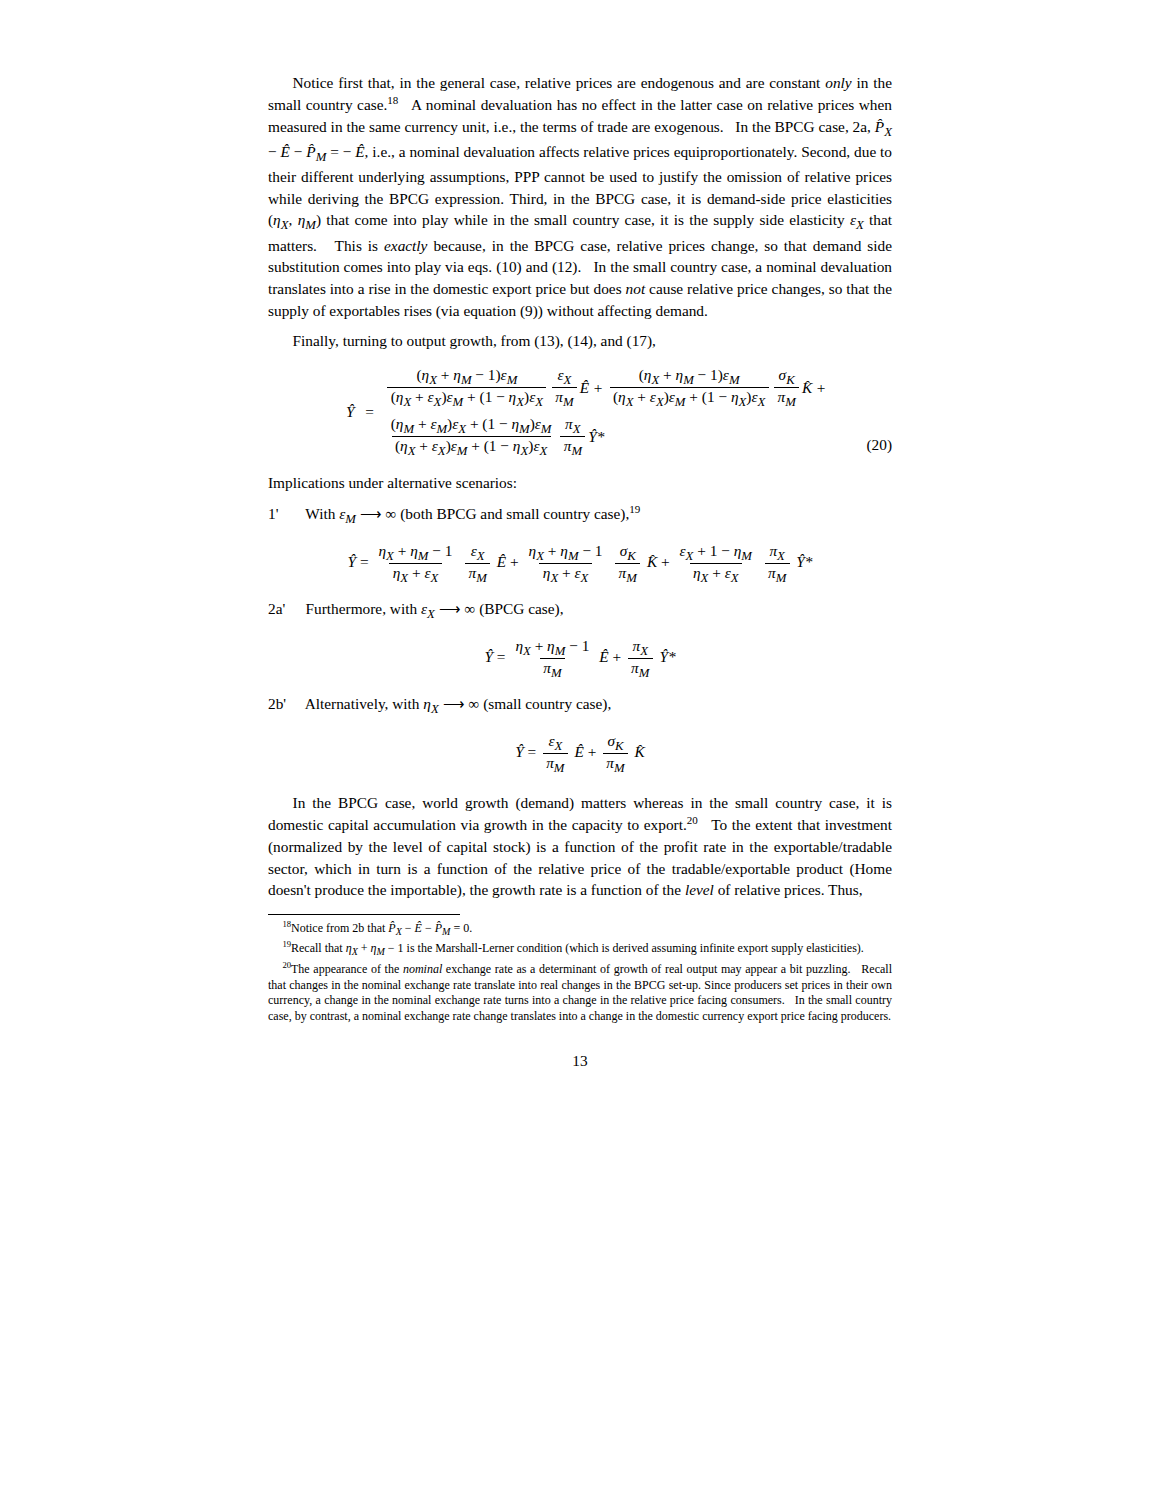Notice first that, in the general case, relative prices are endogenous and are constant only in the small country case.18 A nominal devaluation has no effect in the latter case on relative prices when measured in the same currency unit, i.e., the terms of trade are exogenous. In the BPCG case, 2a, P̂X − Ê − P̂M = − Ê, i.e., a nominal devaluation affects relative prices equiproportionately. Second, due to their different underlying assumptions, PPP cannot be used to justify the omission of relative prices while deriving the BPCG expression. Third, in the BPCG case, it is demand-side price elasticities (ηX, ηM) that come into play while in the small country case, it is the supply side elasticity εX that matters. This is exactly because, in the BPCG case, relative prices change, so that demand side substitution comes into play via eqs. (10) and (12). In the small country case, a nominal devaluation translates into a rise in the domestic export price but does not cause relative price changes, so that the supply of exportables rises (via equation (9)) without affecting demand.
Finally, turning to output growth, from (13), (14), and (17),
Ŷ = (ηX + ηM − 1)εM(ηX + εX)εM + (1 − ηX)εX εX πM Ê + (ηX + ηM − 1)εM(ηX + εX)εM + (1 − ηX)εX σK πM K̂ + (ηM + εM)εX + (1 − ηM)εM(ηX + εX)εM + (1 − ηX)εX πX πM Ŷ*
(20)
Implications under alternative scenarios:
1' With εM ⟶ ∞ (both BPCG and small country case),19
Ŷ = ηX + ηM − 1 ηX + εX εX πM Ê + ηX + ηM − 1 ηX + εX σK πM K̂ + εX + 1 − ηM ηX + εX πX πM Ŷ*
2a' Furthermore, with εX ⟶ ∞ (BPCG case),
Ŷ = ηX + ηM − 1 πM Ê + πX πM Ŷ*
2b' Alternatively, with ηX ⟶ ∞ (small country case),
Ŷ = εX πM Ê + σK πM K̂
In the BPCG case, world growth (demand) matters whereas in the small country case, it is domestic capital accumulation via growth in the capacity to export.20 To the extent that investment (normalized by the level of capital stock) is a function of the profit rate in the exportable/tradable sector, which in turn is a function of the relative price of the tradable/exportable product (Home doesn't produce the importable), the growth rate is a function of the level of relative prices. Thus,
18Notice from 2b that P̂X − Ê − P̂M = 0.
19Recall that ηX + ηM − 1 is the Marshall-Lerner condition (which is derived assuming infinite export supply elasticities).
20The appearance of the nominal exchange rate as a determinant of growth of real output may appear a bit puzzling. Recall that changes in the nominal exchange rate translate into real changes in the BPCG set-up. Since producers set prices in their own currency, a change in the nominal exchange rate turns into a change in the relative price facing consumers. In the small country case, by contrast, a nominal exchange rate change translates into a change in the domestic currency export price facing producers.
13